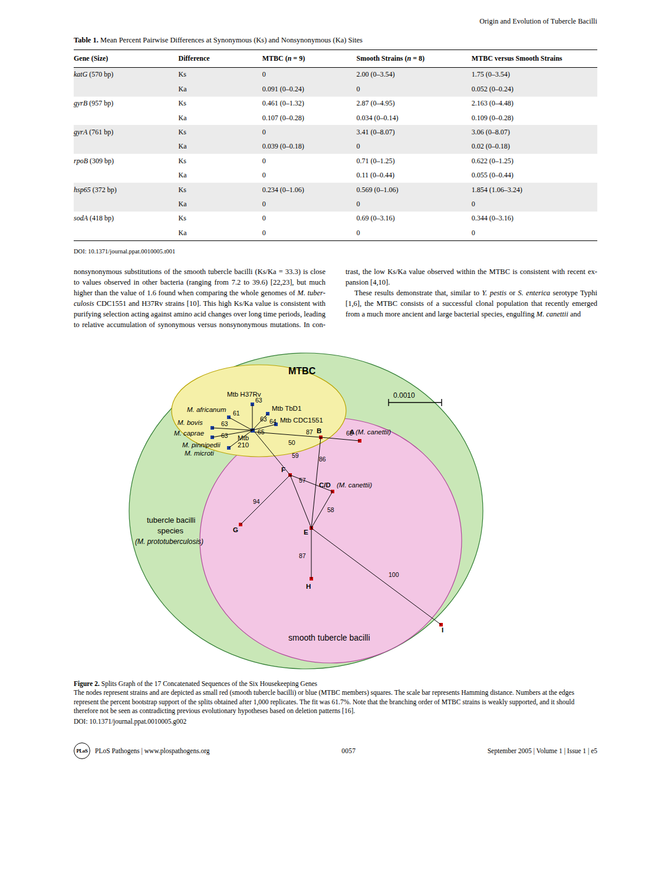Origin and Evolution of Tubercle Bacilli
Table 1. Mean Percent Pairwise Differences at Synonymous (Ks) and Nonsynonymous (Ka) Sites
| Gene (Size) | Difference | MTBC ( n = 9) | Smooth Strains ( n = 8) | MTBC versus Smooth Strains |
| --- | --- | --- | --- | --- |
| katG (570 bp) | Ks | 0 | 2.00 (0–3.54) | 1.75 (0–3.54) |
| | Ka | 0.091 (0–0.24) | 0 | 0.052 (0–0.24) |
| gyrB (957 bp) | Ks | 0.461 (0–1.32) | 2.87 (0–4.95) | 2.163 (0–4.48) |
| | Ka | 0.107 (0–0.28) | 0.034 (0–0.14) | 0.109 (0–0.28) |
| gyrA (761 bp) | Ks | 0 | 3.41 (0–8.07) | 3.06 (0–8.07) |
| | Ka | 0.039 (0–0.18) | 0 | 0.02 (0–0.18) |
| rpoB (309 bp) | Ks | 0 | 0.71 (0–1.25) | 0.622 (0–1.25) |
| | Ka | 0 | 0.11 (0–0.44) | 0.055 (0–0.44) |
| hsp65 (372 bp) | Ks | 0.234 (0–1.06) | 0.569 (0–1.06) | 1.854 (1.06–3.24) |
| | Ka | 0 | 0 | 0 |
| sodA (418 bp) | Ks | 0 | 0.69 (0–3.16) | 0.344 (0–3.16) |
| | Ka | 0 | 0 | 0 |
DOI: 10.1371/journal.ppat.0010005.t001
nonsynonymous substitutions of the smooth tubercle bacilli (Ks/Ka = 33.3) is close to values observed in other bacteria (ranging from 7.2 to 39.6) [22,23], but much higher than the value of 1.6 found when comparing the whole genomes of M. tuberculosis CDC1551 and H37Rv strains [10]. This high Ks/Ka value is consistent with purifying selection acting against amino acid changes over long time periods, leading to relative accumulation of synonymous versus nonsynonymous mutations. In contrast, the low Ks/Ka value observed within the MTBC is consistent with recent expansion [4,10].
These results demonstrate that, similar to Y. pestis or S. enterica serotype Typhi [1,6], the MTBC consists of a successful clonal population that recently emerged from a much more ancient and large bacterial species, engulfing M. canettii and
MTBC tubercle bacilli species (M. prototuberculosis) smooth tubercle bacilli 0.0010 Mtb H37Rv Mtb TbD1 Mtb CDC1551 M. africanum M. bovis M. caprae M. pinnipedii M. microti Mtb 210 63 63 64 61 63 63 65 B A (M. canettii) F C/D (M. canettii) G E H I 50 87 65 59 86 57 94 58 87 100
Figure 2. Splits Graph of the 17 Concatenated Sequences of the Six Housekeeping Genes
The nodes represent strains and are depicted as small red (smooth tubercle bacilli) or blue (MTBC members) squares. The scale bar represents Hamming distance. Numbers at the edges represent the percent bootstrap support of the splits obtained after 1,000 replicates. The fit was 61.7%. Note that the branching order of MTBC strains is weakly supported, and it should therefore not be seen as contradicting previous evolutionary hypotheses based on deletion patterns [16].
DOI: 10.1371/journal.ppat.0010005.g002
PLoS PLoS Pathogens | www.plospathogens.org
0057
September 2005 | Volume 1 | Issue 1 | e5